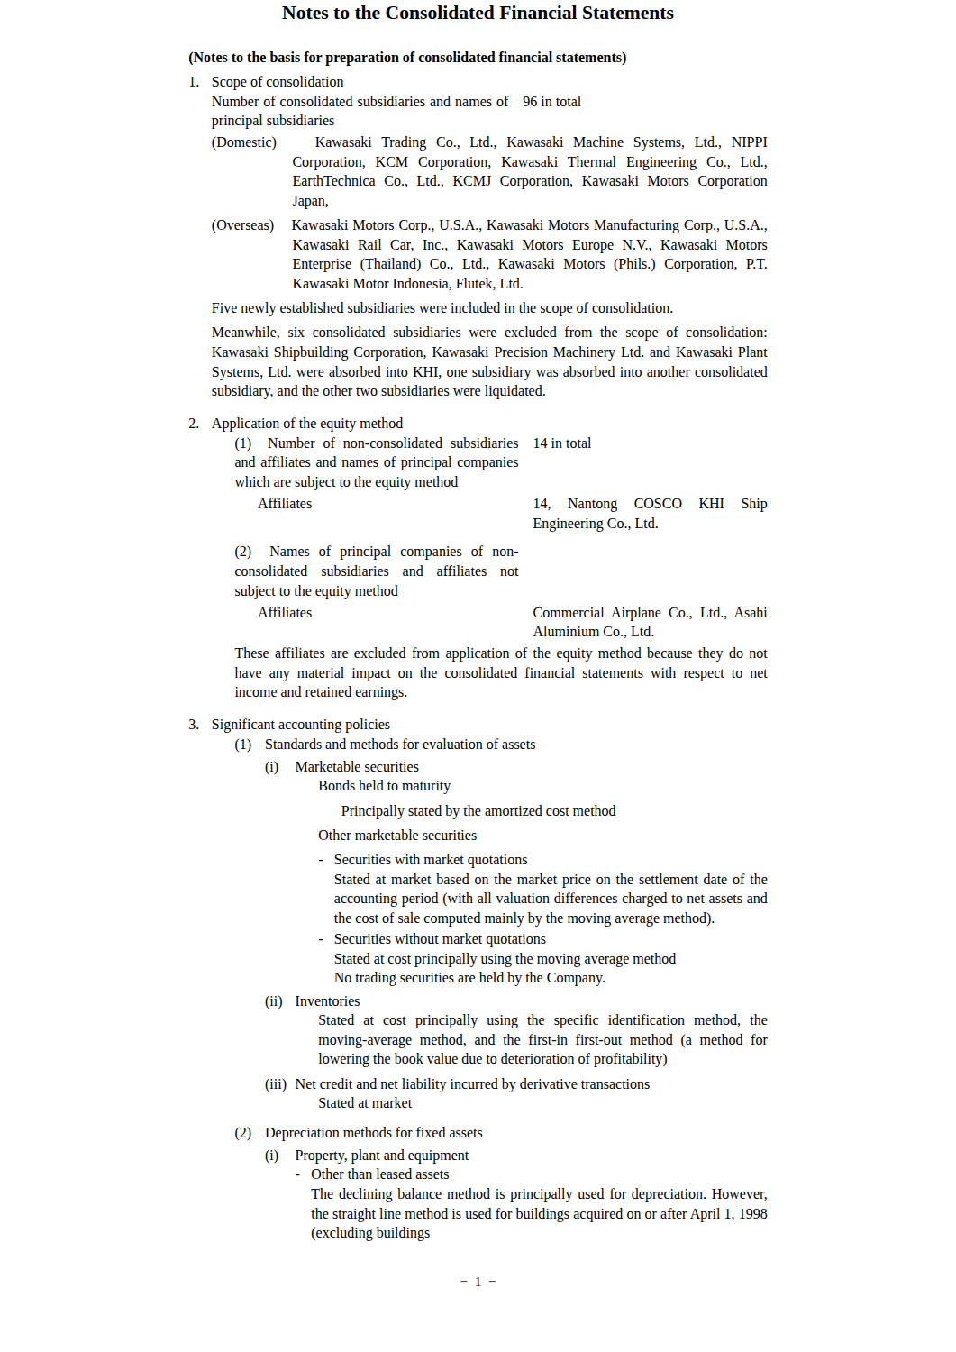Notes to the Consolidated Financial Statements
(Notes to the basis for preparation of consolidated financial statements)
1.
Scope of consolidation
| Number of consolidated subsidiaries and names of principal subsidiaries | 96 in total |
(Domestic) Kawasaki Trading Co., Ltd., Kawasaki Machine Systems, Ltd., NIPPI Corporation, KCM Corporation, Kawasaki Thermal Engineering Co., Ltd., EarthTechnica Co., Ltd., KCMJ Corporation, Kawasaki Motors Corporation Japan,
(Overseas) Kawasaki Motors Corp., U.S.A., Kawasaki Motors Manufacturing Corp., U.S.A., Kawasaki Rail Car, Inc., Kawasaki Motors Europe N.V., Kawasaki Motors Enterprise (Thailand) Co., Ltd., Kawasaki Motors (Phils.) Corporation, P.T. Kawasaki Motor Indonesia, Flutek, Ltd.
Five newly established subsidiaries were included in the scope of consolidation.
Meanwhile, six consolidated subsidiaries were excluded from the scope of consolidation: Kawasaki Shipbuilding Corporation, Kawasaki Precision Machinery Ltd. and Kawasaki Plant Systems, Ltd. were absorbed into KHI, one subsidiary was absorbed into another consolidated subsidiary, and the other two subsidiaries were liquidated.
2.
Application of the equity method
| (1) Number of non-consolidated subsidiaries and affiliates and names of principal companies which are subject to the equity method | 14 in total |
| Affiliates | 14, Nantong COSCO KHI Ship Engineering Co., Ltd. |
| (2) Names of principal companies of non-consolidated subsidiaries and affiliates not subject to the equity method | |
| Affiliates | Commercial Airplane Co., Ltd., Asahi Aluminium Co., Ltd. |
These affiliates are excluded from application of the equity method because they do not have any material impact on the consolidated financial statements with respect to net income and retained earnings.
3.
Significant accounting policies
(1) Standards and methods for evaluation of assets
(i) Marketable securities
Bonds held to maturity
Principally stated by the amortized cost method
Other marketable securities
Securities with market quotations
Stated at market based on the market price on the settlement date of the accounting period (with all valuation differences charged to net assets and the cost of sale computed mainly by the moving average method).
Securities without market quotations
Stated at cost principally using the moving average method
No trading securities are held by the Company.
(ii) Inventories
Stated at cost principally using the specific identification method, the moving-average method, and the first-in first-out method (a method for lowering the book value due to deterioration of profitability)
(iii) Net credit and net liability incurred by derivative transactions
Stated at market
(2) Depreciation methods for fixed assets
(i) Property, plant and equipment
Other than leased assets
The declining balance method is principally used for depreciation. However, the straight line method is used for buildings acquired on or after April 1, 1998 (excluding buildings
− 1 −